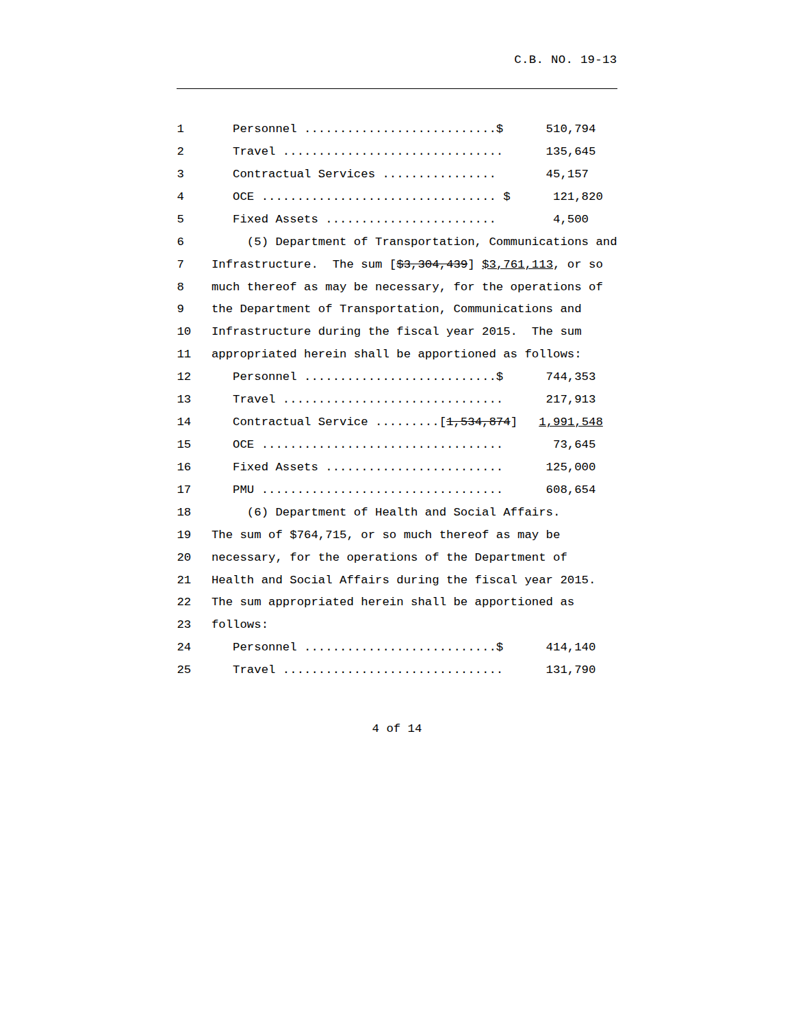C.B. NO. 19-13
| 1 | Personnel ...........................$ 510,794 |
| 2 | Travel ............................... 135,645 |
| 3 | Contractual Services ................ 45,157 |
| 4 | OCE ................................. $ 121,820 |
| 5 | Fixed Assets ........................ 4,500 |
| 6 | (5) Department of Transportation, Communications and |
| 7 | Infrastructure. The sum [ $3,304,439 ] $3,761,113 , or so |
| 8 | much thereof as may be necessary, for the operations of |
| 9 | the Department of Transportation, Communications and |
| 10 | Infrastructure during the fiscal year 2015. The sum |
| 11 | appropriated herein shall be apportioned as follows: |
| 12 | Personnel ...........................$ 744,353 |
| 13 | Travel ............................... 217,913 |
| 14 | Contractual Service .........[ 1,534,874 ] 1,991,548 |
| 15 | OCE .................................. 73,645 |
| 16 | Fixed Assets ......................... 125,000 |
| 17 | PMU .................................. 608,654 |
| 18 | (6) Department of Health and Social Affairs. |
| 19 | The sum of $764,715, or so much thereof as may be |
| 20 | necessary, for the operations of the Department of |
| 21 | Health and Social Affairs during the fiscal year 2015. |
| 22 | The sum appropriated herein shall be apportioned as |
| 23 | follows: |
| 24 | Personnel ...........................$ 414,140 |
| 25 | Travel ............................... 131,790 |
4 of 14